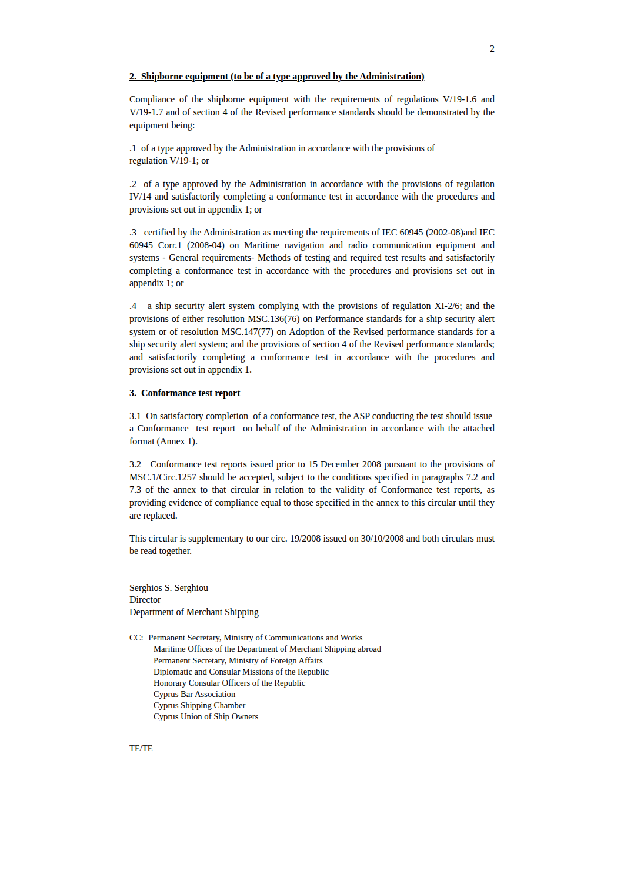2
2. Shipborne equipment (to be of a type approved by the Administration)
Compliance of the shipborne equipment with the requirements of regulations V/19-1.6 and V/19-1.7 and of section 4 of the Revised performance standards should be demonstrated by the equipment being:
.1 of a type approved by the Administration in accordance with the provisions of
regulation V/19-1; or
.2 of a type approved by the Administration in accordance with the provisions of regulation IV/14 and satisfactorily completing a conformance test in accordance with the procedures and provisions set out in appendix 1; or
.3 certified by the Administration as meeting the requirements of IEC 60945 (2002-08)and IEC 60945 Corr.1 (2008-04) on Maritime navigation and radio communication equipment and systems - General requirements- Methods of testing and required test results and satisfactorily completing a conformance test in accordance with the procedures and provisions set out in appendix 1; or
.4 a ship security alert system complying with the provisions of regulation XI-2/6; and the provisions of either resolution MSC.136(76) on Performance standards for a ship security alert system or of resolution MSC.147(77) on Adoption of the Revised performance standards for a ship security alert system; and the provisions of section 4 of the Revised performance standards; and satisfactorily completing a conformance test in accordance with the procedures and provisions set out in appendix 1.
3. Conformance test report
3.1 On satisfactory completion of a conformance test, the ASP conducting the test should issue a Conformance test report on behalf of the Administration in accordance with the attached format (Annex 1).
3.2 Conformance test reports issued prior to 15 December 2008 pursuant to the provisions of MSC.1/Circ.1257 should be accepted, subject to the conditions specified in paragraphs 7.2 and 7.3 of the annex to that circular in relation to the validity of Conformance test reports, as providing evidence of compliance equal to those specified in the annex to this circular until they are replaced.
This circular is supplementary to our circ. 19/2008 issued on 30/10/2008 and both circulars must be read together.
Serghios S. Serghiou
Director
Department of Merchant Shipping
CC:
Permanent Secretary, Ministry of Communications and Works
Maritime Offices of the Department of Merchant Shipping abroad
Permanent Secretary, Ministry of Foreign Affairs
Diplomatic and Consular Missions of the Republic
Honorary Consular Officers of the Republic
Cyprus Bar Association
Cyprus Shipping Chamber
Cyprus Union of Ship Owners
TE/TE